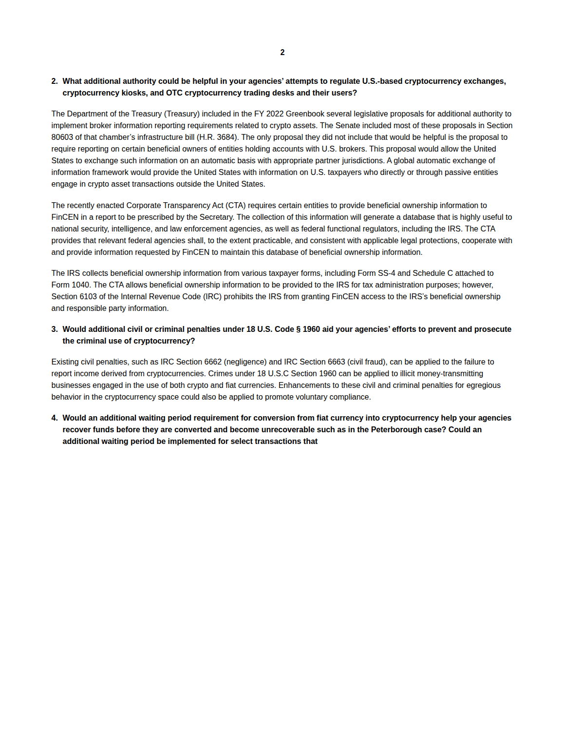2
2. What additional authority could be helpful in your agencies’ attempts to regulate U.S.-based cryptocurrency exchanges, cryptocurrency kiosks, and OTC cryptocurrency trading desks and their users?
The Department of the Treasury (Treasury) included in the FY 2022 Greenbook several legislative proposals for additional authority to implement broker information reporting requirements related to crypto assets. The Senate included most of these proposals in Section 80603 of that chamber’s infrastructure bill (H.R. 3684). The only proposal they did not include that would be helpful is the proposal to require reporting on certain beneficial owners of entities holding accounts with U.S. brokers. This proposal would allow the United States to exchange such information on an automatic basis with appropriate partner jurisdictions. A global automatic exchange of information framework would provide the United States with information on U.S. taxpayers who directly or through passive entities engage in crypto asset transactions outside the United States.
The recently enacted Corporate Transparency Act (CTA) requires certain entities to provide beneficial ownership information to FinCEN in a report to be prescribed by the Secretary. The collection of this information will generate a database that is highly useful to national security, intelligence, and law enforcement agencies, as well as federal functional regulators, including the IRS. The CTA provides that relevant federal agencies shall, to the extent practicable, and consistent with applicable legal protections, cooperate with and provide information requested by FinCEN to maintain this database of beneficial ownership information.
The IRS collects beneficial ownership information from various taxpayer forms, including Form SS-4 and Schedule C attached to Form 1040. The CTA allows beneficial ownership information to be provided to the IRS for tax administration purposes; however, Section 6103 of the Internal Revenue Code (IRC) prohibits the IRS from granting FinCEN access to the IRS’s beneficial ownership and responsible party information.
3. Would additional civil or criminal penalties under 18 U.S. Code § 1960 aid your agencies’ efforts to prevent and prosecute the criminal use of cryptocurrency?
Existing civil penalties, such as IRC Section 6662 (negligence) and IRC Section 6663 (civil fraud), can be applied to the failure to report income derived from cryptocurrencies. Crimes under 18 U.S.C Section 1960 can be applied to illicit money-transmitting businesses engaged in the use of both crypto and fiat currencies. Enhancements to these civil and criminal penalties for egregious behavior in the cryptocurrency space could also be applied to promote voluntary compliance.
4. Would an additional waiting period requirement for conversion from fiat currency into cryptocurrency help your agencies recover funds before they are converted and become unrecoverable such as in the Peterborough case? Could an additional waiting period be implemented for select transactions that